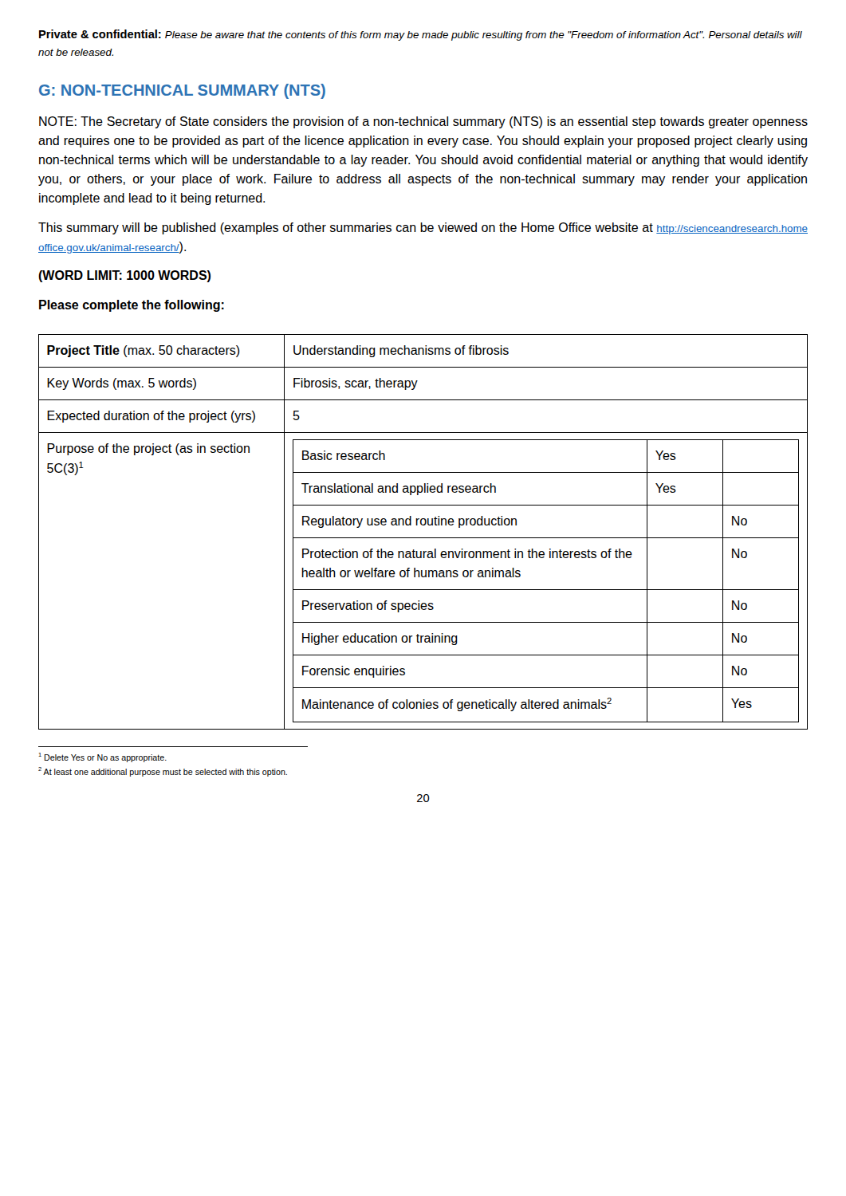Private & confidential: Please be aware that the contents of this form may be made public resulting from the "Freedom of information Act". Personal details will not be released.
G: NON-TECHNICAL SUMMARY (NTS)
NOTE: The Secretary of State considers the provision of a non-technical summary (NTS) is an essential step towards greater openness and requires one to be provided as part of the licence application in every case. You should explain your proposed project clearly using non-technical terms which will be understandable to a lay reader. You should avoid confidential material or anything that would identify you, or others, or your place of work. Failure to address all aspects of the non-technical summary may render your application incomplete and lead to it being returned.
This summary will be published (examples of other summaries can be viewed on the Home Office website at http://scienceandresearch.homeoffice.gov.uk/animal-research/).
(WORD LIMIT: 1000 WORDS)
Please complete the following:
| Project Title (max. 50 characters) | Understanding mechanisms of fibrosis |
| Key Words (max. 5 words) | Fibrosis, scar, therapy |
| Expected duration of the project (yrs) | 5 |
| Purpose of the project (as in section 5C(3) 1 | / Basic research / Yes / / / Translational and applied research / Yes / / / Regulatory use and routine production / / No / / Protection of the natural environment in the interests of the health or welfare of humans or animals / / No / / Preservation of species / / No / / Higher education or training / / No / / Forensic enquiries / / No / / Maintenance of colonies of genetically altered animals 2 / / Yes / |
1 Delete Yes or No as appropriate.
2 At least one additional purpose must be selected with this option.
20